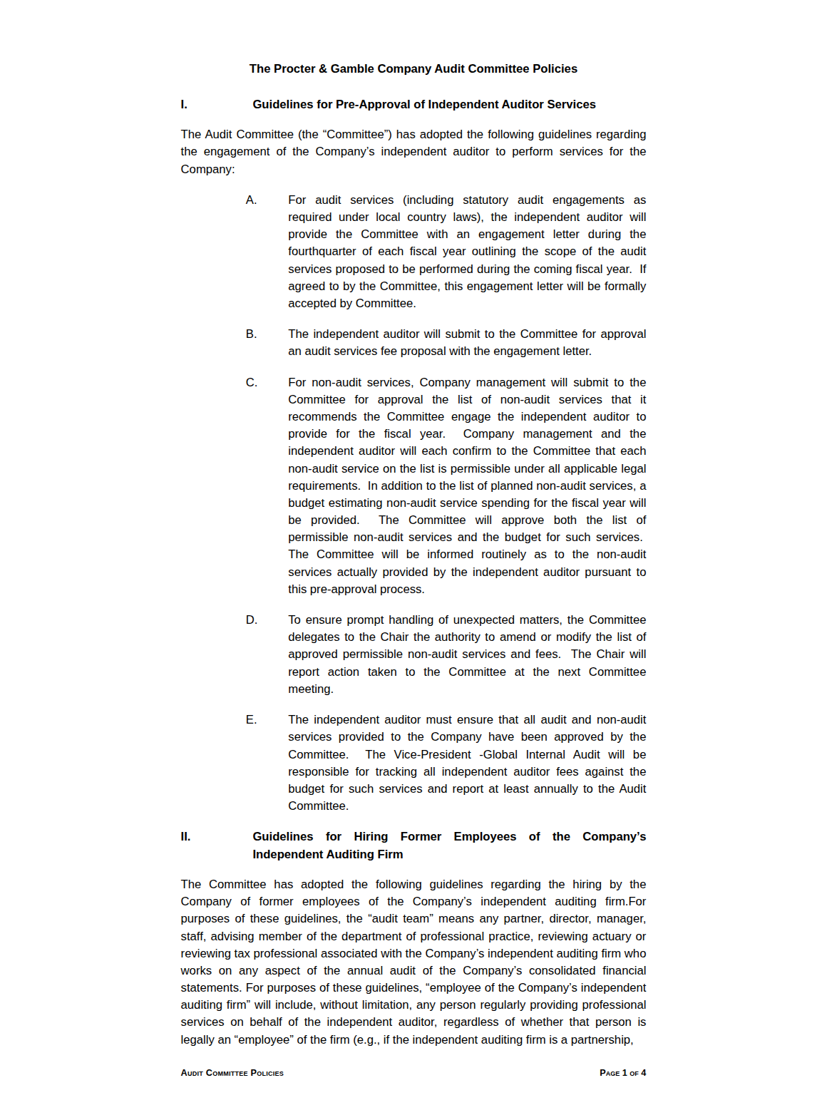The Procter & Gamble Company Audit Committee Policies
I. Guidelines for Pre-Approval of Independent Auditor Services
The Audit Committee (the “Committee”) has adopted the following guidelines regarding the engagement of the Company’s independent auditor to perform services for the Company:
A. For audit services (including statutory audit engagements as required under local country laws), the independent auditor will provide the Committee with an engagement letter during the fourthquarter of each fiscal year outlining the scope of the audit services proposed to be performed during the coming fiscal year. If agreed to by the Committee, this engagement letter will be formally accepted by Committee.
B. The independent auditor will submit to the Committee for approval an audit services fee proposal with the engagement letter.
C. For non-audit services, Company management will submit to the Committee for approval the list of non-audit services that it recommends the Committee engage the independent auditor to provide for the fiscal year. Company management and the independent auditor will each confirm to the Committee that each non-audit service on the list is permissible under all applicable legal requirements. In addition to the list of planned non-audit services, a budget estimating non-audit service spending for the fiscal year will be provided. The Committee will approve both the list of permissible non-audit services and the budget for such services. The Committee will be informed routinely as to the non-audit services actually provided by the independent auditor pursuant to this pre-approval process.
D. To ensure prompt handling of unexpected matters, the Committee delegates to the Chair the authority to amend or modify the list of approved permissible non-audit services and fees. The Chair will report action taken to the Committee at the next Committee meeting.
E. The independent auditor must ensure that all audit and non-audit services provided to the Company have been approved by the Committee. The Vice-President -Global Internal Audit will be responsible for tracking all independent auditor fees against the budget for such services and report at least annually to the Audit Committee.
II. Guidelines for Hiring Former Employees of the Company’s Independent Auditing Firm
The Committee has adopted the following guidelines regarding the hiring by the Company of former employees of the Company’s independent auditing firm.For purposes of these guidelines, the “audit team” means any partner, director, manager, staff, advising member of the department of professional practice, reviewing actuary or reviewing tax professional associated with the Company’s independent auditing firm who works on any aspect of the annual audit of the Company’s consolidated financial statements. For purposes of these guidelines, “employee of the Company’s independent auditing firm” will include, without limitation, any person regularly providing professional services on behalf of the independent auditor, regardless of whether that person is legally an “employee” of the firm (e.g., if the independent auditing firm is a partnership,
Audit Committee Policies Page 1 of 4